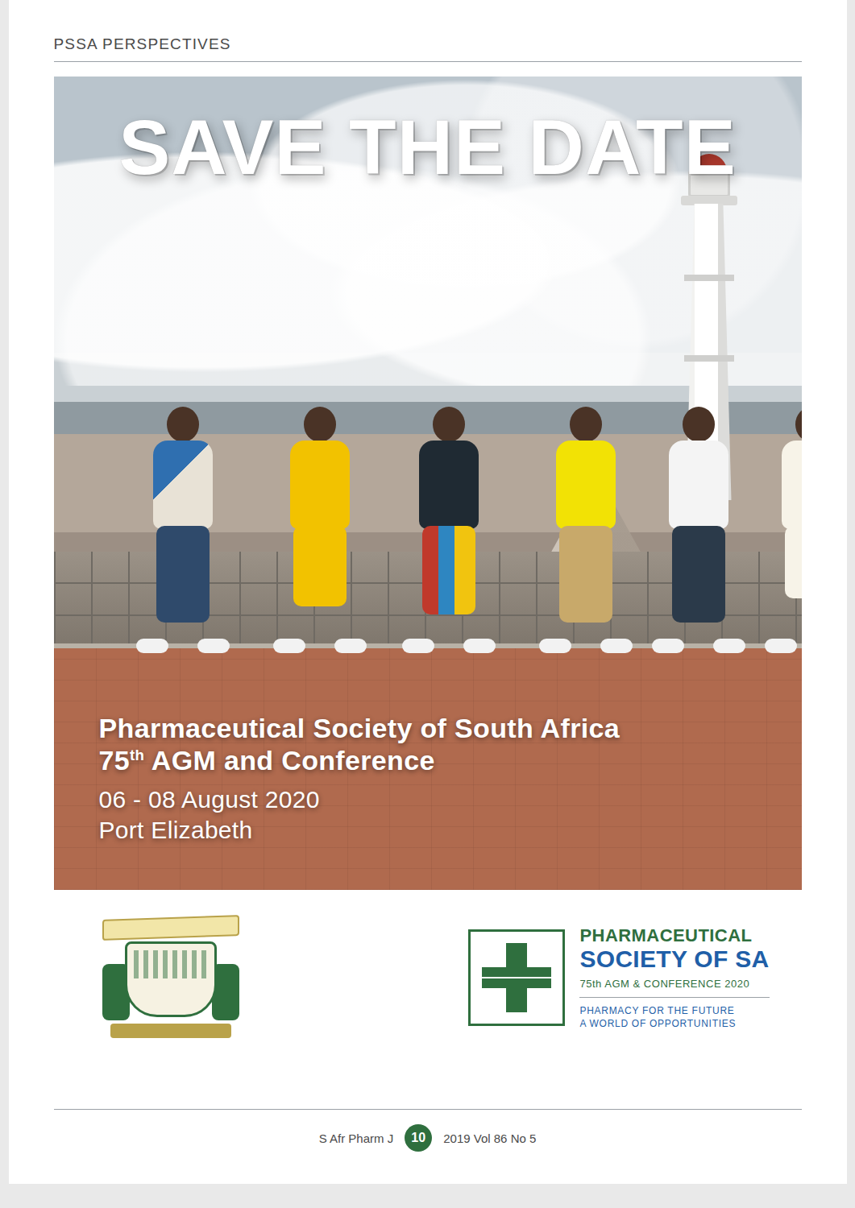PSSA Perspectives
SAVE THE DATE
Pharmaceutical Society of South Africa
75th AGM and Conference
06 - 08 August 2020
Port Elizabeth
PHARMACEUTICAL
SOCIETY OF SA
75th AGM & CONFERENCE 2020
PHARMACY FOR THE FUTURE
A WORLD OF OPPORTUNITIES
S Afr Pharm J 10 2019 Vol 86 No 5